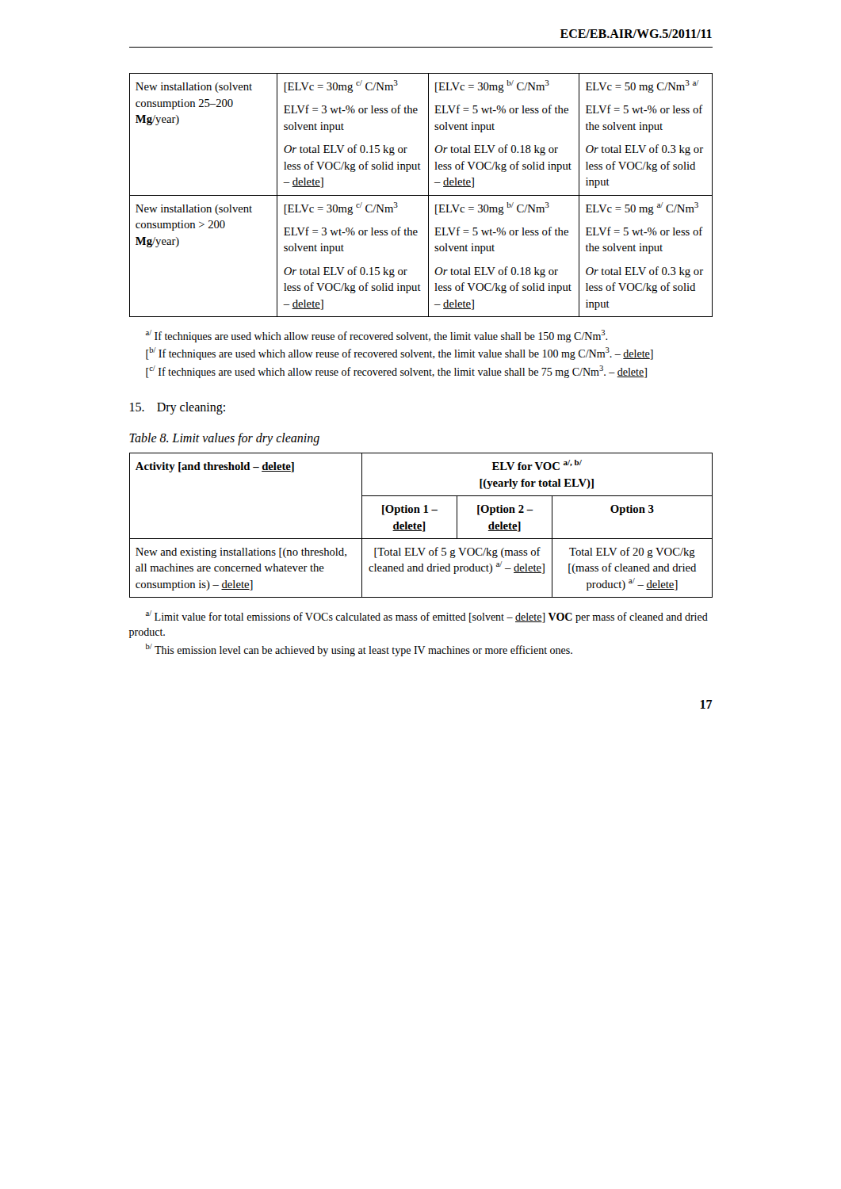ECE/EB.AIR/WG.5/2011/11
| New installation (solvent consumption 25–200 Mg /year) | [ELVc = 30mg c/ C/Nm 3 ELVf = 3 wt-% or less of the solvent input Or total ELV of 0.15 kg or less of VOC/kg of solid input – delete ] | [ELVc = 30mg b/ C/Nm 3 ELVf = 5 wt-% or less of the solvent input Or total ELV of 0.18 kg or less of VOC/kg of solid input – delete ] | ELVc = 50 mg C/Nm 3 a/ ELVf = 5 wt-% or less of the solvent input Or total ELV of 0.3 kg or less of VOC/kg of solid input |
| New installation (solvent consumption > 200 Mg /year) | [ELVc = 30mg c/ C/Nm 3 ELVf = 3 wt-% or less of the solvent input Or total ELV of 0.15 kg or less of VOC/kg of solid input – delete ] | [ELVc = 30mg b/ C/Nm 3 ELVf = 5 wt-% or less of the solvent input Or total ELV of 0.18 kg or less of VOC/kg of solid input – delete ] | ELVc = 50 mg a/ C/Nm 3 ELVf = 5 wt-% or less of the solvent input Or total ELV of 0.3 kg or less of VOC/kg of solid input |
a/ If techniques are used which allow reuse of recovered solvent, the limit value shall be 150 mg C/Nm3.
[b/ If techniques are used which allow reuse of recovered solvent, the limit value shall be 100 mg C/Nm3. – delete]
[c/ If techniques are used which allow reuse of recovered solvent, the limit value shall be 75 mg C/Nm3. – delete]
15. Dry cleaning:
Table 8. Limit values for dry cleaning
| Activity [and threshold – delete ] | ELV for VOC a/, b/ [ (y early for total ELV ) ] |
| --- | --- |
| [Option 1 – delete ] | [Option 2 – delete ] | Option 3 |
| New and existing installations [(no threshold, all machines are concerned whatever the consumption is) – delete ] | [Total ELV of 5 g VOC/kg (mass of cleaned and dried product) a/ – delete ] | Total ELV of 20 g VOC/kg [(mass of cleaned and dried product) a/ – delete ] |
a/ Limit value for total emissions of VOCs calculated as mass of emitted [solvent – delete] VOC per mass of cleaned and dried product.
b/ This emission level can be achieved by using at least type IV machines or more efficient ones.
17